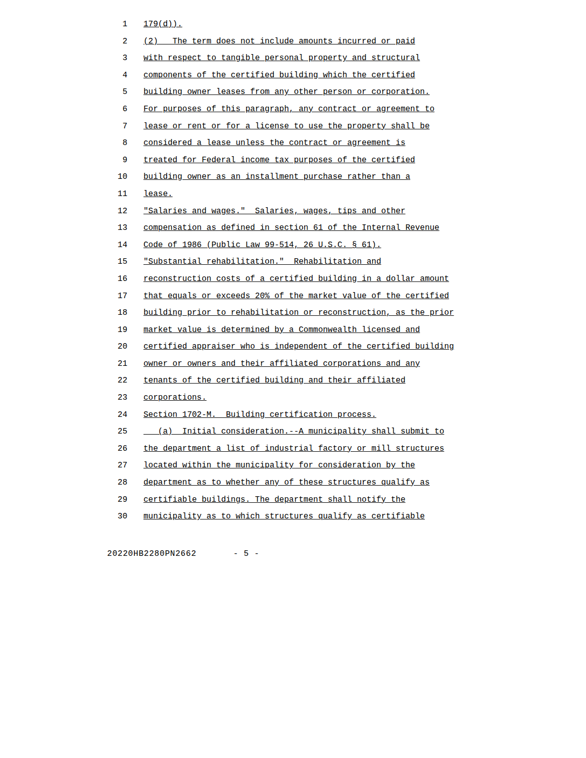179(d)).
(2) The term does not include amounts incurred or paid
with respect to tangible personal property and structural
components of the certified building which the certified
building owner leases from any other person or corporation.
For purposes of this paragraph, any contract or agreement to
lease or rent or for a license to use the property shall be
considered a lease unless the contract or agreement is
treated for Federal income tax purposes of the certified
building owner as an installment purchase rather than a
lease.
"Salaries and wages." Salaries, wages, tips and other
compensation as defined in section 61 of the Internal Revenue
Code of 1986 (Public Law 99-514, 26 U.S.C. § 61).
"Substantial rehabilitation." Rehabilitation and
reconstruction costs of a certified building in a dollar amount
that equals or exceeds 20% of the market value of the certified
building prior to rehabilitation or reconstruction, as the prior
market value is determined by a Commonwealth licensed and
certified appraiser who is independent of the certified building
owner or owners and their affiliated corporations and any
tenants of the certified building and their affiliated
corporations.
Section 1702-M. Building certification process.
(a) Initial consideration.--A municipality shall submit to
the department a list of industrial factory or mill structures
located within the municipality for consideration by the
department as to whether any of these structures qualify as
certifiable buildings. The department shall notify the
municipality as to which structures qualify as certifiable
20220HB2280PN2662 - 5 -